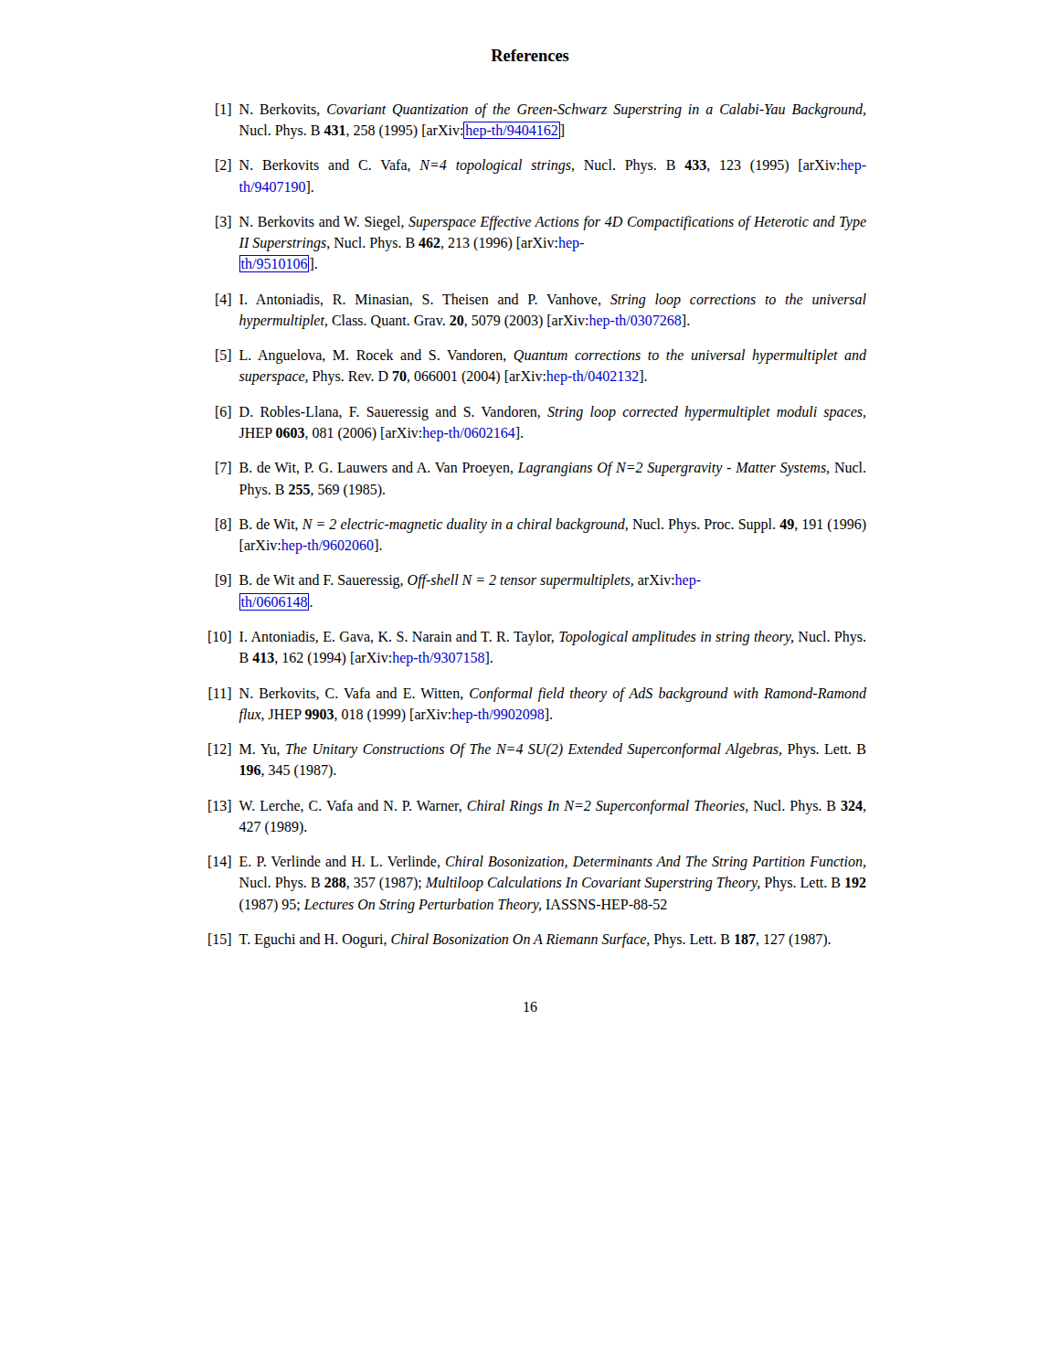References
N. Berkovits, Covariant Quantization of the Green-Schwarz Superstring in a Calabi-Yau Background, Nucl. Phys. B 431, 258 (1995) [arXiv:hep-th/9404162]
N. Berkovits and C. Vafa, N=4 topological strings, Nucl. Phys. B 433, 123 (1995) [arXiv:hep-th/9407190].
N. Berkovits and W. Siegel, Superspace Effective Actions for 4D Compactifications of Heterotic and Type II Superstrings, Nucl. Phys. B 462, 213 (1996) [arXiv:hep-
th/9510106].
I. Antoniadis, R. Minasian, S. Theisen and P. Vanhove, String loop corrections to the universal hypermultiplet, Class. Quant. Grav. 20, 5079 (2003) [arXiv:hep-th/0307268].
L. Anguelova, M. Rocek and S. Vandoren, Quantum corrections to the universal hypermultiplet and superspace, Phys. Rev. D 70, 066001 (2004) [arXiv:hep-th/0402132].
D. Robles-Llana, F. Saueressig and S. Vandoren, String loop corrected hypermultiplet moduli spaces, JHEP 0603, 081 (2006) [arXiv:hep-th/0602164].
B. de Wit, P. G. Lauwers and A. Van Proeyen, Lagrangians Of N=2 Supergravity - Matter Systems, Nucl. Phys. B 255, 569 (1985).
B. de Wit, N = 2 electric-magnetic duality in a chiral background, Nucl. Phys. Proc. Suppl. 49, 191 (1996) [arXiv:hep-th/9602060].
B. de Wit and F. Saueressig, Off-shell N = 2 tensor supermultiplets, arXiv:hep-
th/0606148.
I. Antoniadis, E. Gava, K. S. Narain and T. R. Taylor, Topological amplitudes in string theory, Nucl. Phys. B 413, 162 (1994) [arXiv:hep-th/9307158].
N. Berkovits, C. Vafa and E. Witten, Conformal field theory of AdS background with Ramond-Ramond flux, JHEP 9903, 018 (1999) [arXiv:hep-th/9902098].
M. Yu, The Unitary Constructions Of The N=4 SU(2) Extended Superconformal Algebras, Phys. Lett. B 196, 345 (1987).
W. Lerche, C. Vafa and N. P. Warner, Chiral Rings In N=2 Superconformal Theories, Nucl. Phys. B 324, 427 (1989).
E. P. Verlinde and H. L. Verlinde, Chiral Bosonization, Determinants And The String Partition Function, Nucl. Phys. B 288, 357 (1987); Multiloop Calculations In Covariant Superstring Theory, Phys. Lett. B 192 (1987) 95; Lectures On String Perturbation Theory, IASSNS-HEP-88-52
T. Eguchi and H. Ooguri, Chiral Bosonization On A Riemann Surface, Phys. Lett. B 187, 127 (1987).
16